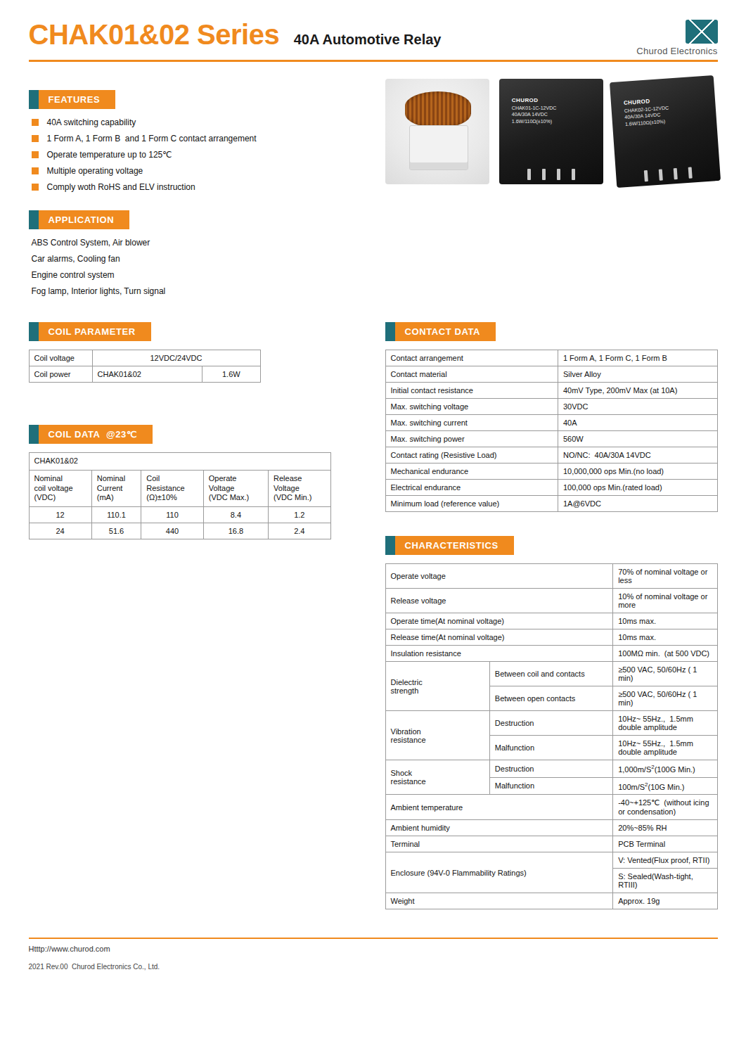CHAK01&02 Series 40A Automotive Relay
Churod Electronics
FEATURES
40A switching capability
1 Form A, 1 Form B and 1 Form C contact arrangement
Operate temperature up to 125℃
Multiple operating voltage
Comply woth RoHS and ELV instruction
APPLICATION
ABS Control System, Air blower
Car alarms, Cooling fan
Engine control system
Fog lamp, Interior lights, Turn signal
CHUROD
CHAK01-1C-12VDC
40A/30A 14VDC
1.6W/110Ω(±10%)
CHUROD
CHAK02-1C-12VDC
40A/30A 14VDC
1.6W/110Ω(±10%)
COIL PARAMETER
| Coil voltage | 12VDC/24VDC |
| Coil power | CHAK01&02 | 1.6W |
COIL DATA @23℃
| CHAK01&02 |
| --- |
| Nominal coil voltage (VDC) | Nominal Current (mA) | Coil Resistance (Ω)±10% | Operate Voltage (VDC Max.) | Release Voltage (VDC Min.) |
| 12 | 110.1 | 110 | 8.4 | 1.2 |
| 24 | 51.6 | 440 | 16.8 | 2.4 |
CONTACT DATA
| Contact arrangement | 1 Form A, 1 Form C, 1 Form B |
| Contact material | Silver Alloy |
| Initial contact resistance | 40mV Type, 200mV Max (at 10A) |
| Max. switching voltage | 30VDC |
| Max. switching current | 40A |
| Max. switching power | 560W |
| Contact rating (Resistive Load) | NO/NC: 40A/30A 14VDC |
| Mechanical endurance | 10,000,000 ops Min.(no load) |
| Electrical endurance | 100,000 ops Min.(rated load) |
| Minimum load (reference value) | 1A@6VDC |
CHARACTERISTICS
| Operate voltage | 70% of nominal voltage or less |
| Release voltage | 10% of nominal voltage or more |
| Operate time(At nominal voltage) | 10ms max. |
| Release time(At nominal voltage) | 10ms max. |
| Insulation resistance | 100MΩ min. (at 500 VDC) |
| Dielectric strength | Between coil and contacts | ≥500 VAC, 50/60Hz ( 1 min) |
| Between open contacts | ≥500 VAC, 50/60Hz ( 1 min) |
| Vibration resistance | Destruction | 10Hz~ 55Hz., 1.5mm double amplitude |
| Malfunction | 10Hz~ 55Hz., 1.5mm double amplitude |
| Shock resistance | Destruction | 1,000m/S 2 (100G Min.) |
| Malfunction | 100m/S 2 (10G Min.) |
| Ambient temperature | -40~+125℃ (without icing or condensation) |
| Ambient humidity | 20%~85% RH |
| Terminal | PCB Terminal |
| Enclosure (94V-0 Flammability Ratings) | V: Vented(Flux proof, RTII) |
| S: Sealed(Wash-tight, RTIII) |
| Weight | Approx. 19g |
Htttp://www.churod.com
2021 Rev.00 Churod Electronics Co., Ltd.